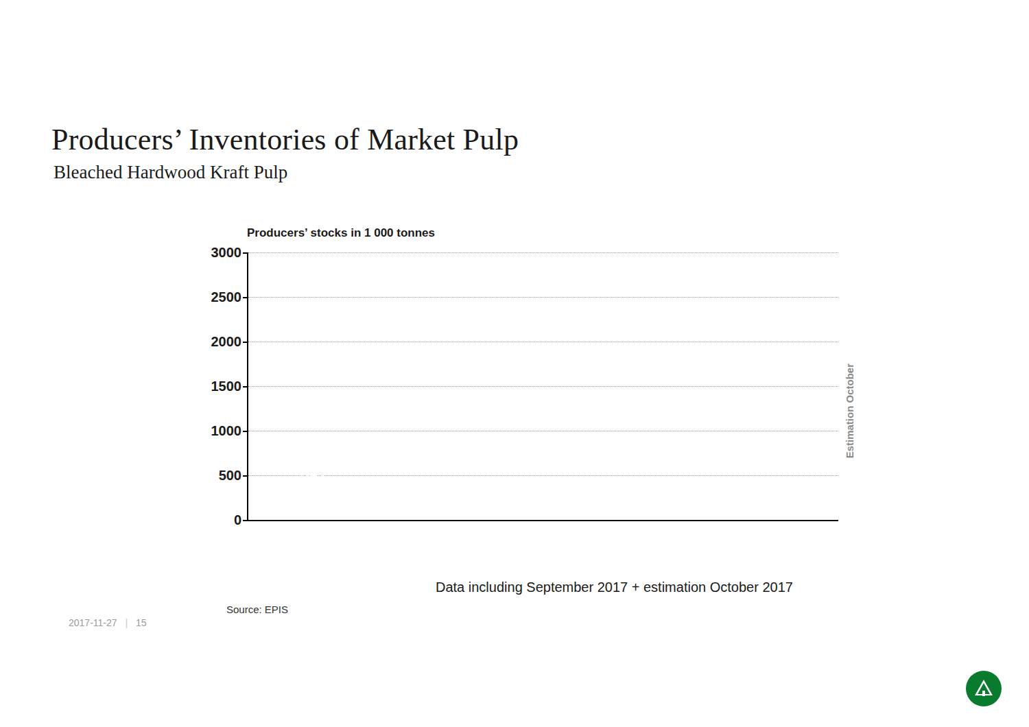Producers’ Inventories of Market Pulp
Bleached Hardwood Kraft Pulp
Producers’ stocks in 1 000 tonnes
3000
2500
2000
1500
1000
500
0
Other countries
USA
Latin America
Estimation October
Data including September 2017 + estimation October 2017
Source: EPIS
2017-11-27 | 15